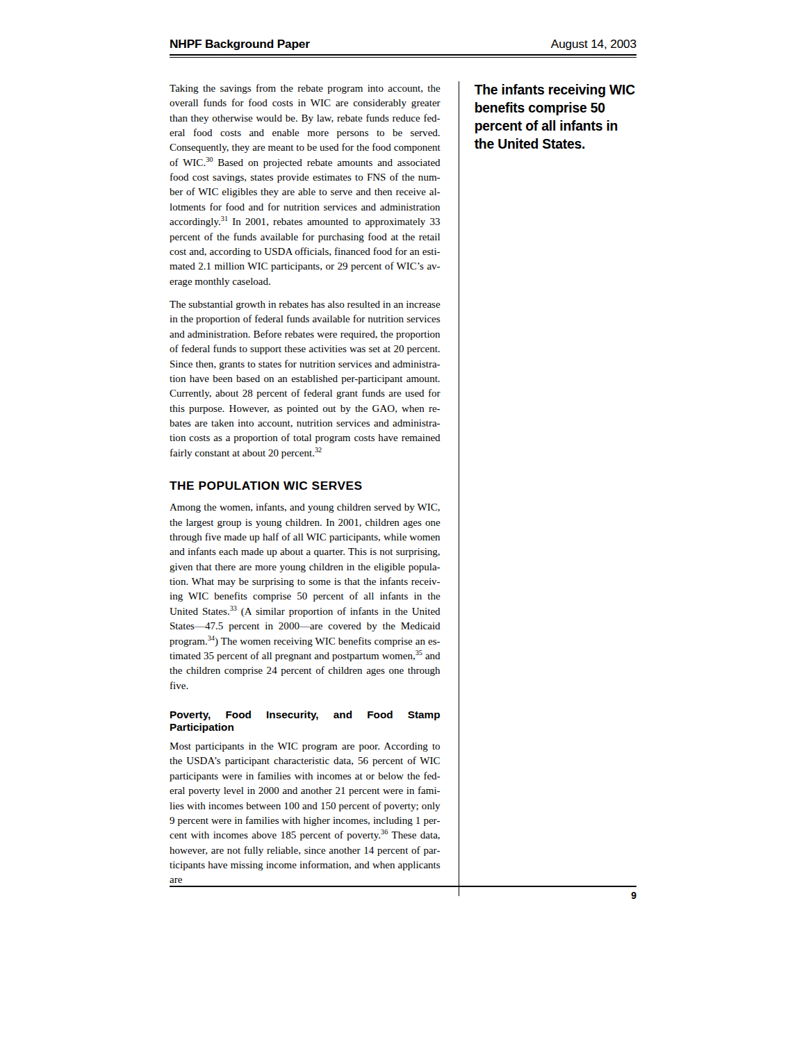NHPF Background Paper
August 14, 2003
Taking the savings from the rebate program into account, the overall funds for food costs in WIC are considerably greater than they otherwise would be. By law, rebate funds reduce federal food costs and enable more persons to be served. Consequently, they are meant to be used for the food component of WIC.30 Based on projected rebate amounts and associated food cost savings, states provide estimates to FNS of the number of WIC eligibles they are able to serve and then receive allotments for food and for nutrition services and administration accordingly.31 In 2001, rebates amounted to approximately 33 percent of the funds available for purchasing food at the retail cost and, according to USDA officials, financed food for an estimated 2.1 million WIC participants, or 29 percent of WIC’s average monthly caseload.
The substantial growth in rebates has also resulted in an increase in the proportion of federal funds available for nutrition services and administration. Before rebates were required, the proportion of federal funds to support these activities was set at 20 percent. Since then, grants to states for nutrition services and administration have been based on an established per-participant amount. Currently, about 28 percent of federal grant funds are used for this purpose. However, as pointed out by the GAO, when rebates are taken into account, nutrition services and administration costs as a proportion of total program costs have remained fairly constant at about 20 percent.32
THE POPULATION WIC SERVES
Among the women, infants, and young children served by WIC, the largest group is young children. In 2001, children ages one through five made up half of all WIC participants, while women and infants each made up about a quarter. This is not surprising, given that there are more young children in the eligible population. What may be surprising to some is that the infants receiving WIC benefits comprise 50 percent of all infants in the United States.33 (A similar proportion of infants in the United States—47.5 percent in 2000—are covered by the Medicaid program.34) The women receiving WIC benefits comprise an estimated 35 percent of all pregnant and postpartum women,35 and the children comprise 24 percent of children ages one through five.
Poverty, Food Insecurity, and Food Stamp Participation
Most participants in the WIC program are poor. According to the USDA’s participant characteristic data, 56 percent of WIC participants were in families with incomes at or below the federal poverty level in 2000 and another 21 percent were in families with incomes between 100 and 150 percent of poverty; only 9 percent were in families with higher incomes, including 1 percent with incomes above 185 percent of poverty.36 These data, however, are not fully reliable, since another 14 percent of participants have missing income information, and when applicants are
The infants receiving WIC benefits comprise 50 percent of all infants in the United States.
9